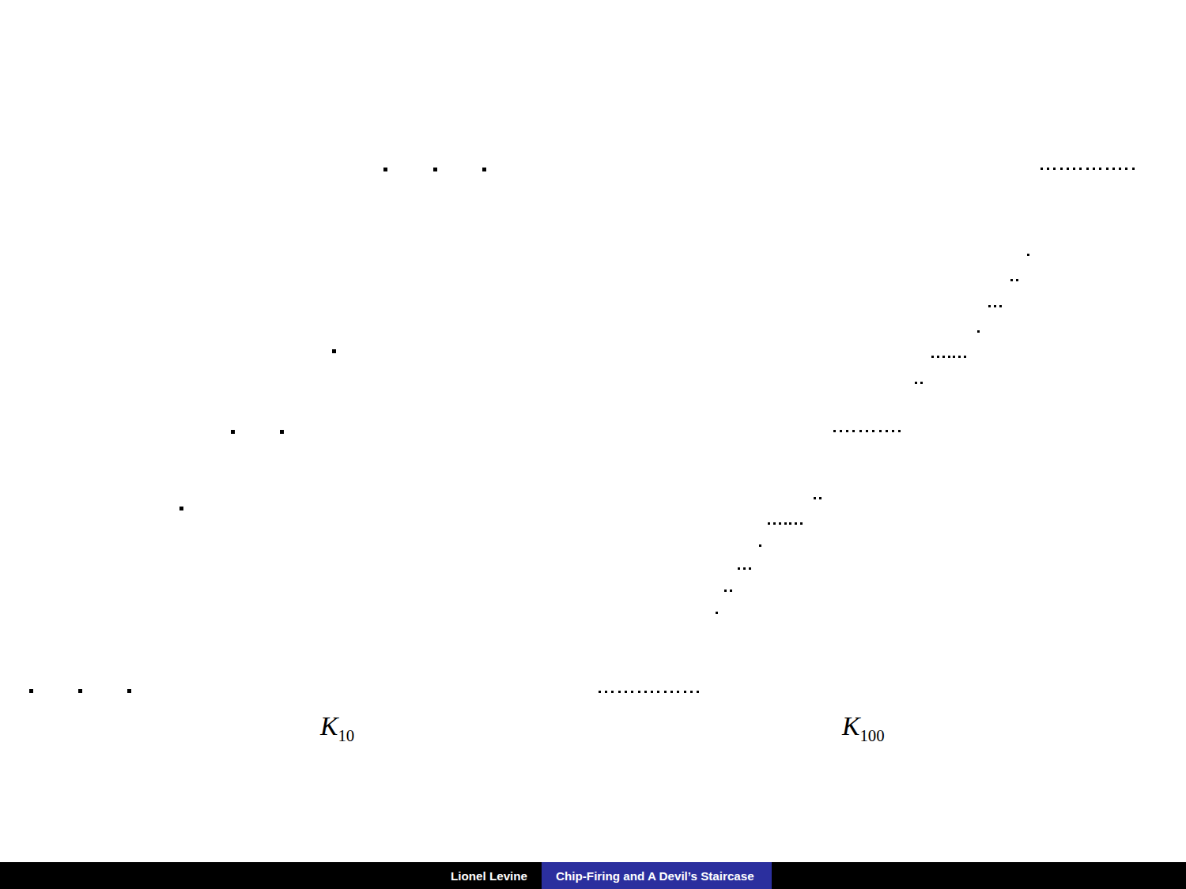K10
K100
Lionel Levine Chip-Firing and A Devil’s Staircase